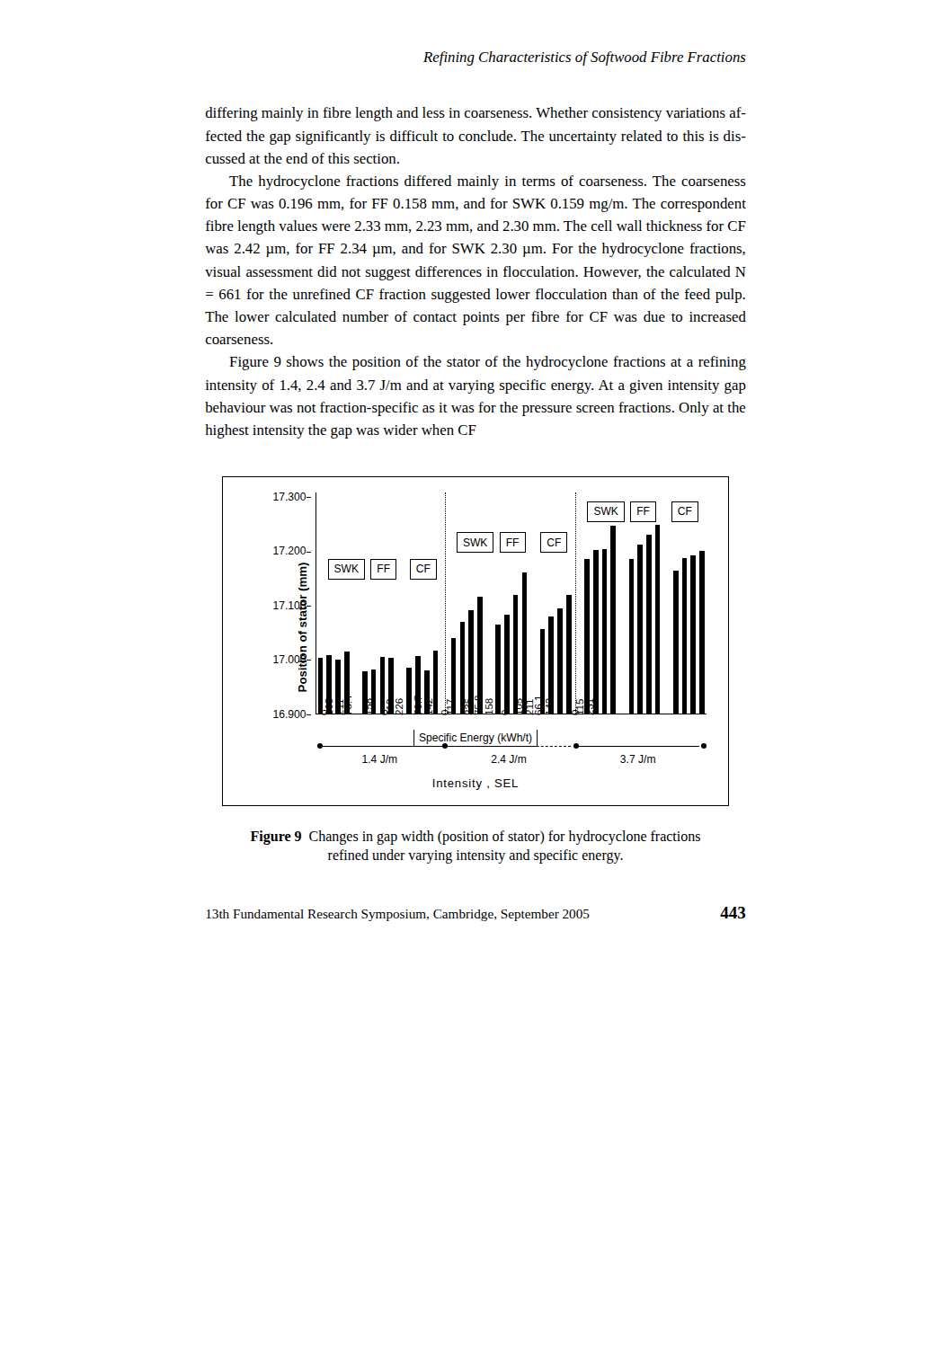Refining Characteristics of Softwood Fibre Fractions
differing mainly in fibre length and less in coarseness. Whether consistency variations affected the gap significantly is difficult to conclude. The uncertainty related to this is discussed at the end of this section.
The hydrocyclone fractions differed mainly in terms of coarseness. The coarseness for CF was 0.196 mm, for FF 0.158 mm, and for SWK 0.159 mg/m. The correspondent fibre length values were 2.33 mm, 2.23 mm, and 2.30 mm. The cell wall thickness for CF was 2.42 µm, for FF 2.34 µm, and for SWK 2.30 µm. For the hydrocyclone fractions, visual assessment did not suggest differences in flocculation. However, the calculated N = 661 for the unrefined CF fraction suggested lower flocculation than of the feed pulp. The lower calculated number of contact points per fibre for CF was due to increased coarseness.
Figure 9 shows the position of the stator of the hydrocyclone fractions at a refining intensity of 1.4, 2.4 and 3.7 J/m and at varying specific energy. At a given intensity gap behaviour was not fraction-specific as it was for the pressure screen fractions. Only at the highest intensity the gap was wider when CF
Position of stator (mm)
17.300
17.200
17.100
17.000
16.900
SWK
FF
CF
SWK
FF
CF
SWK
FF
CF
0
105
211
78.4
158
0
113
226
70.7
142
0
117
235
75.8
158
0
105
211
66.1
142
0
115
231
Specific Energy (kWh/t)
1.4 J/m 2.4 J/m 3.7 J/m
Intensity , SEL
Figure 9 Changes in gap width (position of stator) for hydrocyclone fractions
refined under varying intensity and specific energy.
13th Fundamental Research Symposium, Cambridge, September 2005
443